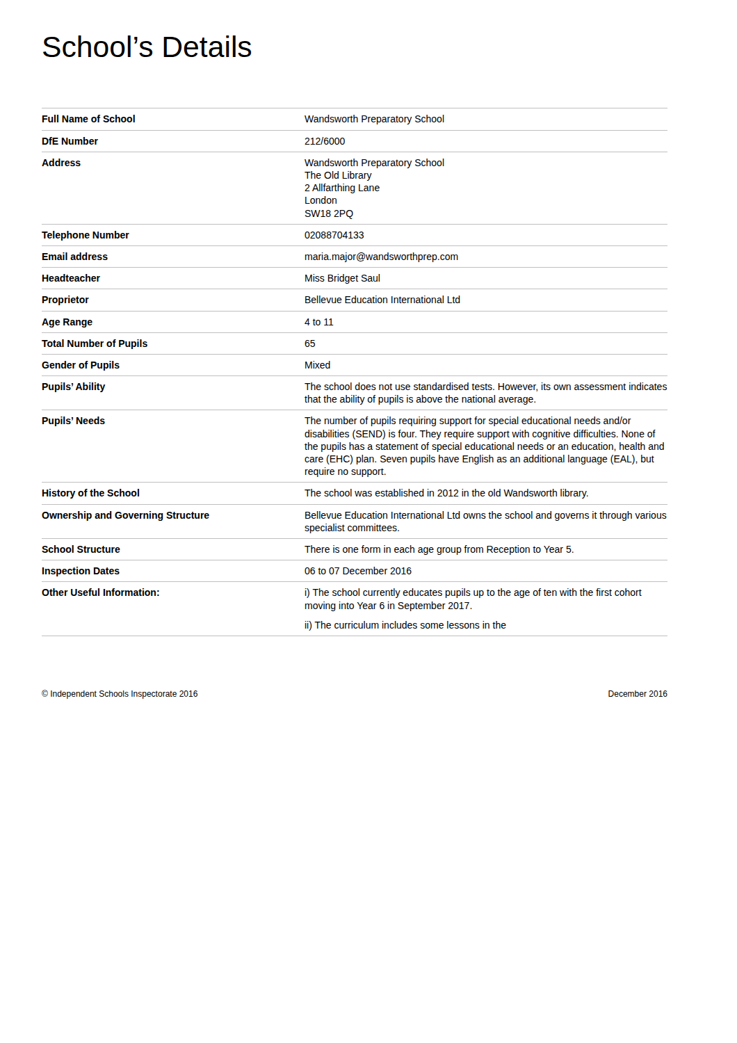School’s Details
| Full Name of School | Wandsworth Preparatory School |
| DfE Number | 212/6000 |
| Address | Wandsworth Preparatory School The Old Library 2 Allfarthing Lane London SW18 2PQ |
| Telephone Number | 02088704133 |
| Email address | maria.major@wandsworthprep.com |
| Headteacher | Miss Bridget Saul |
| Proprietor | Bellevue Education International Ltd |
| Age Range | 4 to 11 |
| Total Number of Pupils | 65 |
| Gender of Pupils | Mixed |
| Pupils’ Ability | The school does not use standardised tests. However, its own assessment indicates that the ability of pupils is above the national average. |
| Pupils’ Needs | The number of pupils requiring support for special educational needs and/or disabilities (SEND) is four. They require support with cognitive difficulties. None of the pupils has a statement of special educational needs or an education, health and care (EHC) plan. Seven pupils have English as an additional language (EAL), but require no support. |
| History of the School | The school was established in 2012 in the old Wandsworth library. |
| Ownership and Governing Structure | Bellevue Education International Ltd owns the school and governs it through various specialist committees. |
| School Structure | There is one form in each age group from Reception to Year 5. |
| Inspection Dates | 06 to 07 December 2016 |
| Other Useful Information: | i) The school currently educates pupils up to the age of ten with the first cohort moving into Year 6 in September 2017. ii) The curriculum includes some lessons in the |
© Independent Schools Inspectorate 2016 December 2016